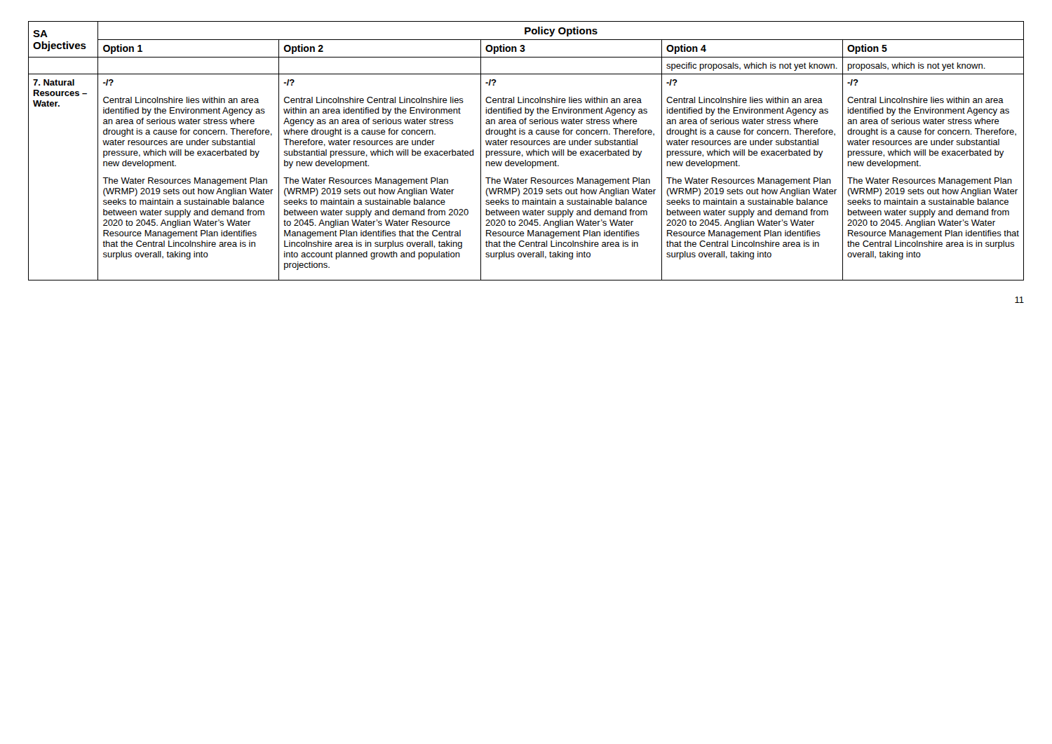| SA Objectives | Policy Options |
| --- | --- |
| Option 1 | Option 2 | Option 3 | Option 4 | Option 5 |
| | | | | specific proposals, which is not yet known. | proposals, which is not yet known. |
| 7. Natural Resources – Water. | -/? Central Lincolnshire lies within an area identified by the Environment Agency as an area of serious water stress where drought is a cause for concern. Therefore, water resources are under substantial pressure, which will be exacerbated by new development. The Water Resources Management Plan (WRMP) 2019 sets out how Anglian Water seeks to maintain a sustainable balance between water supply and demand from 2020 to 2045. Anglian Water’s Water Resource Management Plan identifies that the Central Lincolnshire area is in surplus overall, taking into | -/? Central Lincolnshire Central Lincolnshire lies within an area identified by the Environment Agency as an area of serious water stress where drought is a cause for concern. Therefore, water resources are under substantial pressure, which will be exacerbated by new development. The Water Resources Management Plan (WRMP) 2019 sets out how Anglian Water seeks to maintain a sustainable balance between water supply and demand from 2020 to 2045. Anglian Water’s Water Resource Management Plan identifies that the Central Lincolnshire area is in surplus overall, taking into account planned growth and population projections. | -/? Central Lincolnshire lies within an area identified by the Environment Agency as an area of serious water stress where drought is a cause for concern. Therefore, water resources are under substantial pressure, which will be exacerbated by new development. The Water Resources Management Plan (WRMP) 2019 sets out how Anglian Water seeks to maintain a sustainable balance between water supply and demand from 2020 to 2045. Anglian Water’s Water Resource Management Plan identifies that the Central Lincolnshire area is in surplus overall, taking into | -/? Central Lincolnshire lies within an area identified by the Environment Agency as an area of serious water stress where drought is a cause for concern. Therefore, water resources are under substantial pressure, which will be exacerbated by new development. The Water Resources Management Plan (WRMP) 2019 sets out how Anglian Water seeks to maintain a sustainable balance between water supply and demand from 2020 to 2045. Anglian Water’s Water Resource Management Plan identifies that the Central Lincolnshire area is in surplus overall, taking into | -/? Central Lincolnshire lies within an area identified by the Environment Agency as an area of serious water stress where drought is a cause for concern. Therefore, water resources are under substantial pressure, which will be exacerbated by new development. The Water Resources Management Plan (WRMP) 2019 sets out how Anglian Water seeks to maintain a sustainable balance between water supply and demand from 2020 to 2045. Anglian Water’s Water Resource Management Plan identifies that the Central Lincolnshire area is in surplus overall, taking into |
11